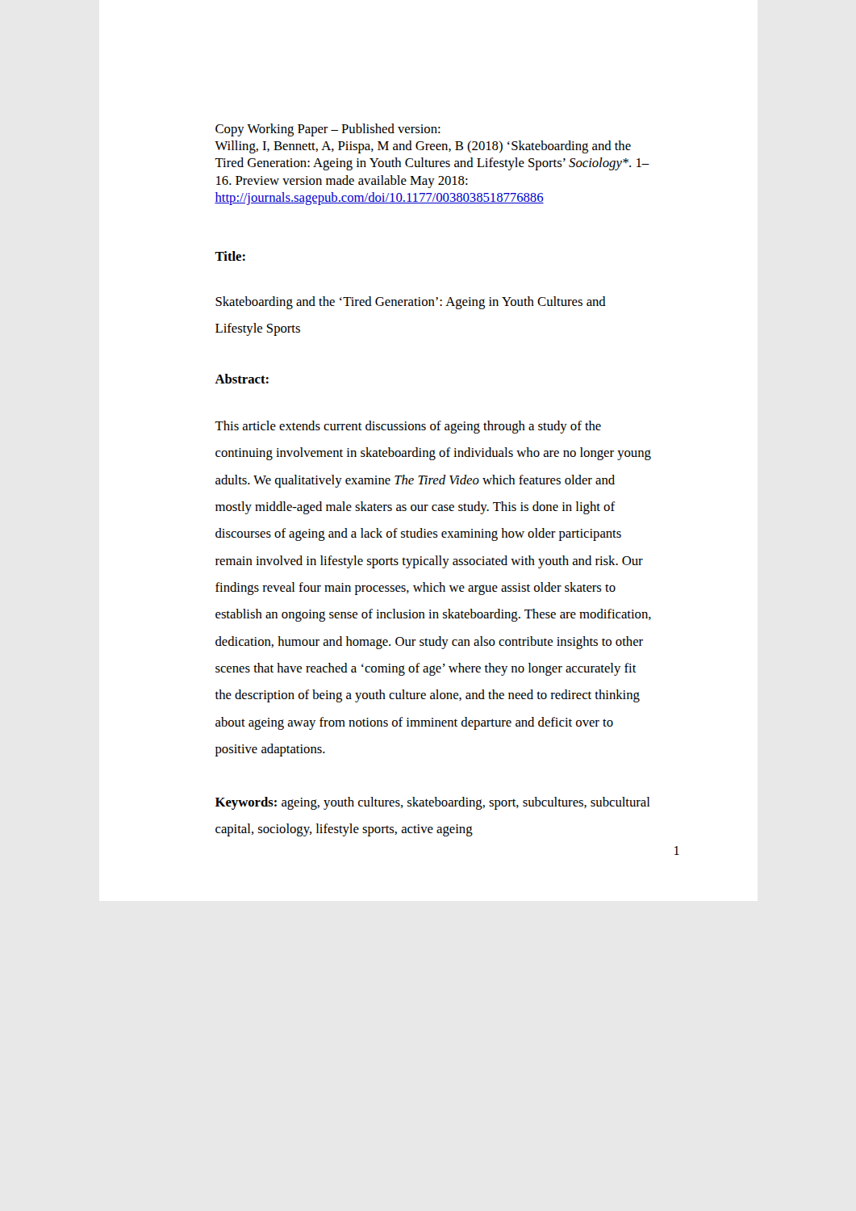Copy Working Paper – Published version:
Willing, I, Bennett, A, Piispa, M and Green, B (2018) ‘Skateboarding and the Tired Generation: Ageing in Youth Cultures and Lifestyle Sports’ Sociology*. 1–16. Preview version made available May 2018: http://journals.sagepub.com/doi/10.1177/0038038518776886
Title:
Skateboarding and the ‘Tired Generation’: Ageing in Youth Cultures and Lifestyle Sports
Abstract:
This article extends current discussions of ageing through a study of the continuing involvement in skateboarding of individuals who are no longer young adults. We qualitatively examine The Tired Video which features older and mostly middle-aged male skaters as our case study. This is done in light of discourses of ageing and a lack of studies examining how older participants remain involved in lifestyle sports typically associated with youth and risk. Our findings reveal four main processes, which we argue assist older skaters to establish an ongoing sense of inclusion in skateboarding. These are modification, dedication, humour and homage. Our study can also contribute insights to other scenes that have reached a ‘coming of age’ where they no longer accurately fit the description of being a youth culture alone, and the need to redirect thinking about ageing away from notions of imminent departure and deficit over to positive adaptations.
Keywords: ageing, youth cultures, skateboarding, sport, subcultures, subcultural capital, sociology, lifestyle sports, active ageing
1